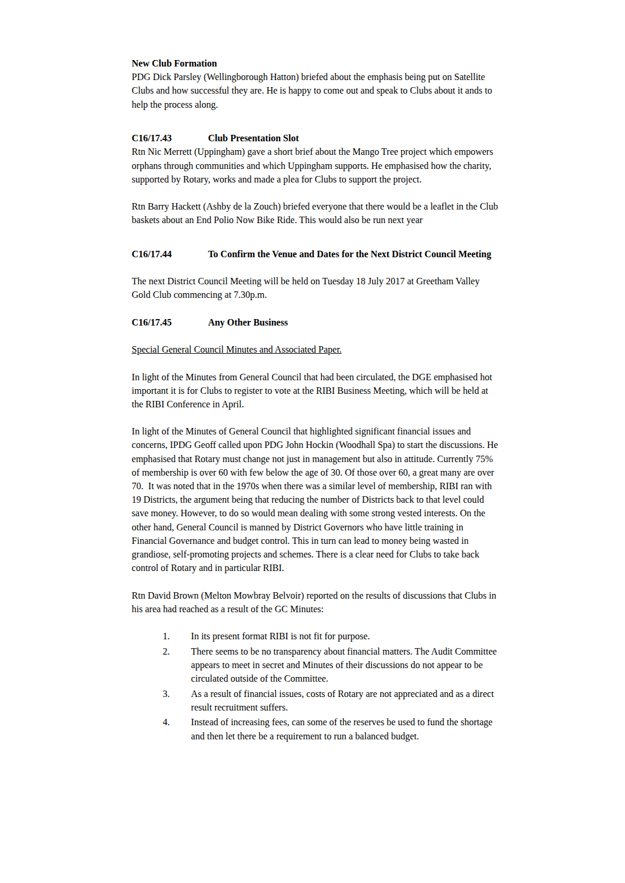New Club Formation
PDG Dick Parsley (Wellingborough Hatton) briefed about the emphasis being put on Satellite Clubs and how successful they are. He is happy to come out and speak to Clubs about it ands to help the process along.
C16/17.43 Club Presentation Slot
Rtn Nic Merrett (Uppingham) gave a short brief about the Mango Tree project which empowers orphans through communities and which Uppingham supports. He emphasised how the charity, supported by Rotary, works and made a plea for Clubs to support the project.
Rtn Barry Hackett (Ashby de la Zouch) briefed everyone that there would be a leaflet in the Club baskets about an End Polio Now Bike Ride. This would also be run next year
C16/17.44 To Confirm the Venue and Dates for the Next District Council Meeting
The next District Council Meeting will be held on Tuesday 18 July 2017 at Greetham Valley Gold Club commencing at 7.30p.m.
C16/17.45 Any Other Business
Special General Council Minutes and Associated Paper.
In light of the Minutes from General Council that had been circulated, the DGE emphasised hot important it is for Clubs to register to vote at the RIBI Business Meeting, which will be held at the RIBI Conference in April.
In light of the Minutes of General Council that highlighted significant financial issues and concerns, IPDG Geoff called upon PDG John Hockin (Woodhall Spa) to start the discussions. He emphasised that Rotary must change not just in management but also in attitude. Currently 75% of membership is over 60 with few below the age of 30. Of those over 60, a great many are over 70. It was noted that in the 1970s when there was a similar level of membership, RIBI ran with 19 Districts, the argument being that reducing the number of Districts back to that level could save money. However, to do so would mean dealing with some strong vested interests. On the other hand, General Council is manned by District Governors who have little training in Financial Governance and budget control. This in turn can lead to money being wasted in grandiose, self-promoting projects and schemes. There is a clear need for Clubs to take back control of Rotary and in particular RIBI.
Rtn David Brown (Melton Mowbray Belvoir) reported on the results of discussions that Clubs in his area had reached as a result of the GC Minutes:
1. In its present format RIBI is not fit for purpose.
2. There seems to be no transparency about financial matters. The Audit Committee appears to meet in secret and Minutes of their discussions do not appear to be circulated outside of the Committee.
3. As a result of financial issues, costs of Rotary are not appreciated and as a direct result recruitment suffers.
4. Instead of increasing fees, can some of the reserves be used to fund the shortage and then let there be a requirement to run a balanced budget.